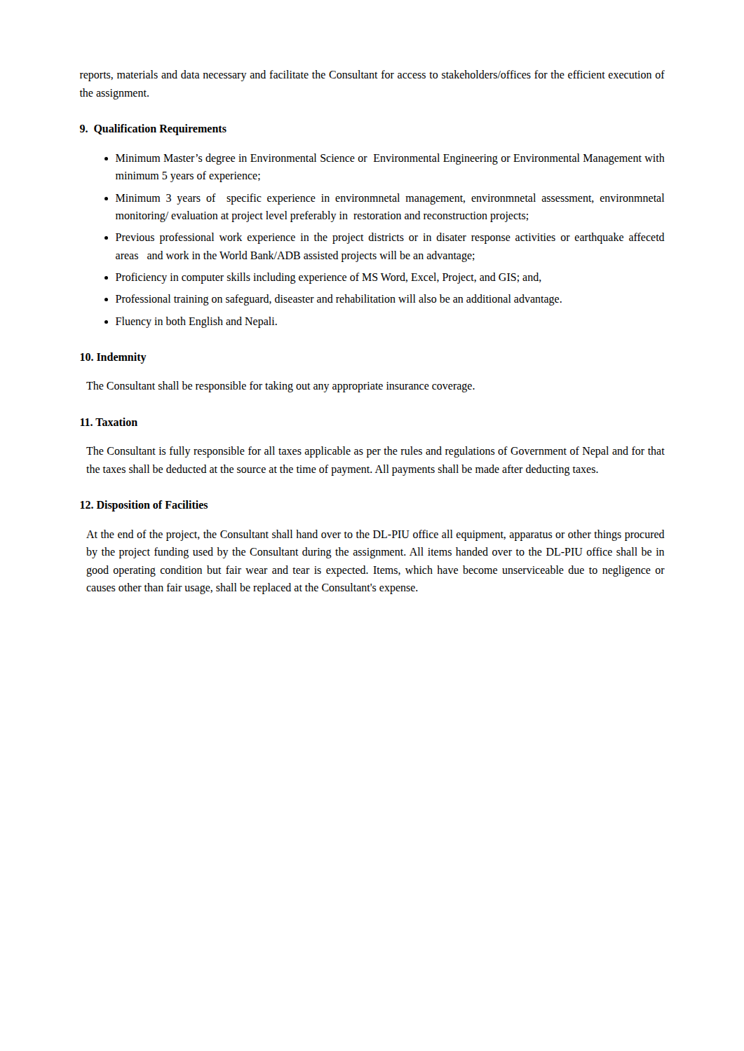reports, materials and data necessary and facilitate the Consultant for access to stakeholders/offices for the efficient execution of the assignment.
9. Qualification Requirements
Minimum Master’s degree in Environmental Science or Environmental Engineering or Environmental Management with minimum 5 years of experience;
Minimum 3 years of specific experience in environmnetal management, environmnetal assessment, environmnetal monitoring/ evaluation at project level preferably in restoration and reconstruction projects;
Previous professional work experience in the project districts or in disater response activities or earthquake affecetd areas and work in the World Bank/ADB assisted projects will be an advantage;
Proficiency in computer skills including experience of MS Word, Excel, Project, and GIS; and,
Professional training on safeguard, diseaster and rehabilitation will also be an additional advantage.
Fluency in both English and Nepali.
10. Indemnity
The Consultant shall be responsible for taking out any appropriate insurance coverage.
11. Taxation
The Consultant is fully responsible for all taxes applicable as per the rules and regulations of Government of Nepal and for that the taxes shall be deducted at the source at the time of payment. All payments shall be made after deducting taxes.
12. Disposition of Facilities
At the end of the project, the Consultant shall hand over to the DL-PIU office all equipment, apparatus or other things procured by the project funding used by the Consultant during the assignment. All items handed over to the DL-PIU office shall be in good operating condition but fair wear and tear is expected. Items, which have become unserviceable due to negligence or causes other than fair usage, shall be replaced at the Consultant's expense.